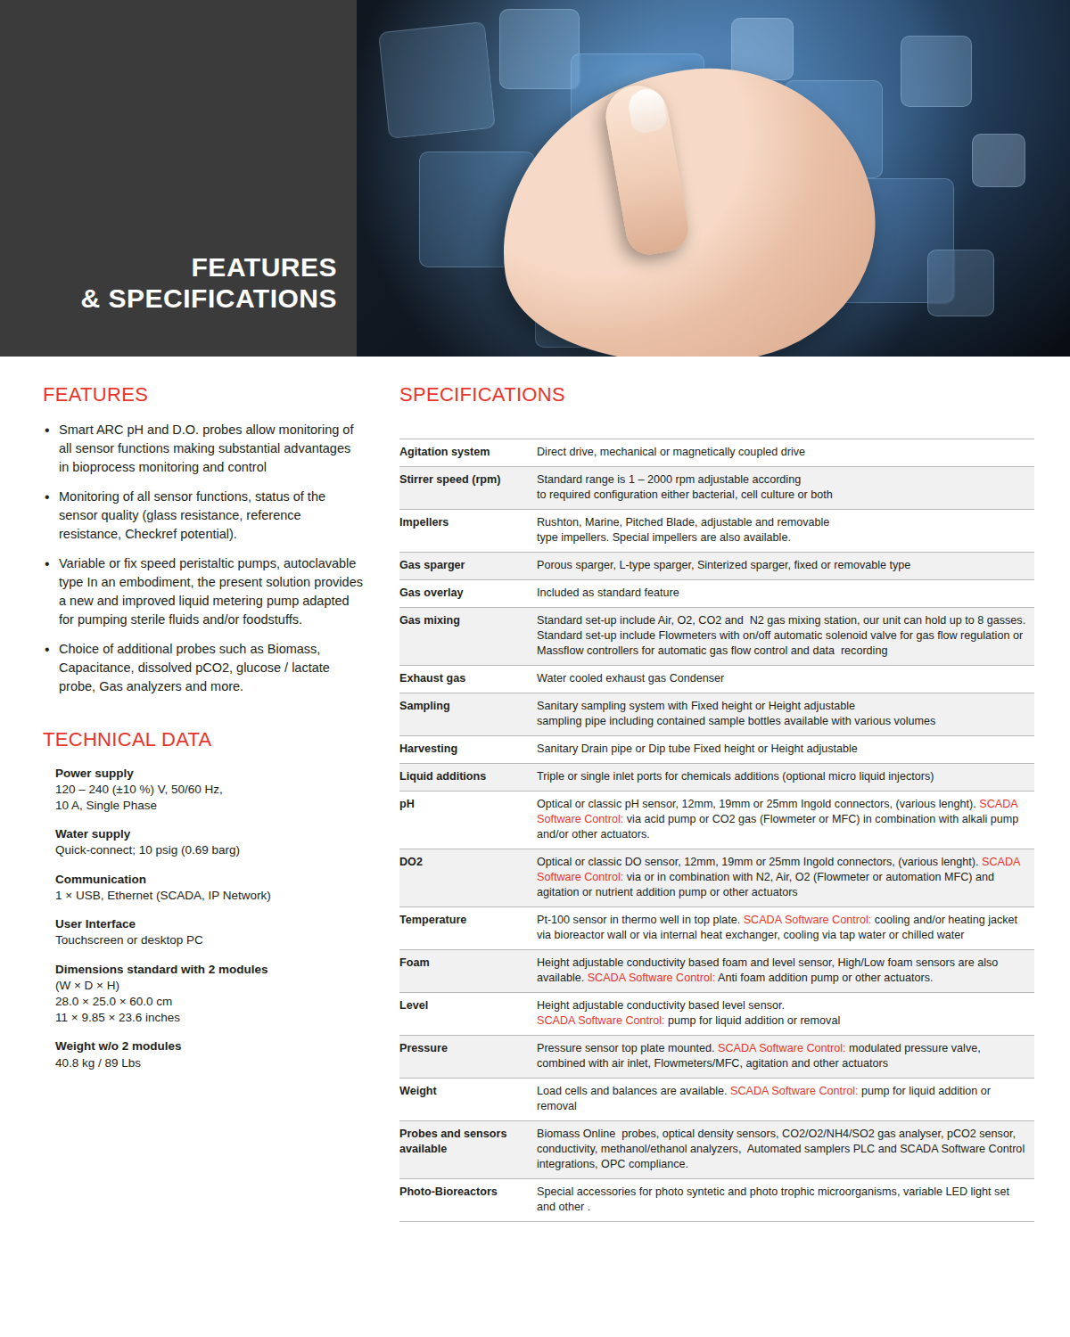FEATURES
& SPECIFICATIONS
FEATURES
Smart ARC pH and D.O. probes allow monitoring of all sensor functions making substantial advantages in bioprocess monitoring and control
Monitoring of all sensor functions, status of the sensor quality (glass resistance, reference resistance, Checkref potential).
Variable or fix speed peristaltic pumps, autoclavable type In an embodiment, the present solution provides a new and improved liquid metering pump adapted for pumping sterile fluids and/or foodstuffs.
Choice of additional probes such as Biomass, Capacitance, dissolved pCO2, glucose / lactate probe, Gas analyzers and more.
TECHNICAL DATA
Power supply
120 – 240 (±10 %) V, 50/60 Hz,
10 A, Single Phase
Water supply
Quick-connect; 10 psig (0.69 barg)
Communication
1 × USB, Ethernet (SCADA, IP Network)
User Interface
Touchscreen or desktop PC
Dimensions standard with 2 modules
(W × D × H)
28.0 × 25.0 × 60.0 cm
11 × 9.85 × 23.6 inches
Weight w/o 2 modules
40.8 kg / 89 Lbs
SPECIFICATIONS
| Agitation system | Direct drive, mechanical or magnetically coupled drive |
| Stirrer speed (rpm) | Standard range is 1 – 2000 rpm adjustable according to required configuration either bacterial, cell culture or both |
| Impellers | Rushton, Marine, Pitched Blade, adjustable and removable type impellers. Special impellers are also available. |
| Gas sparger | Porous sparger, L-type sparger, Sinterized sparger, fixed or removable type |
| Gas overlay | Included as standard feature |
| Gas mixing | Standard set-up include Air, O2, CO2 and N2 gas mixing station, our unit can hold up to 8 gasses. Standard set-up include Flowmeters with on/off automatic solenoid valve for gas flow regulation or Massflow controllers for automatic gas flow control and data recording |
| Exhaust gas | Water cooled exhaust gas Condenser |
| Sampling | Sanitary sampling system with Fixed height or Height adjustable sampling pipe including contained sample bottles available with various volumes |
| Harvesting | Sanitary Drain pipe or Dip tube Fixed height or Height adjustable |
| Liquid additions | Triple or single inlet ports for chemicals additions (optional micro liquid injectors) |
| pH | Optical or classic pH sensor, 12mm, 19mm or 25mm Ingold connectors, (various lenght). SCADA Software Control: via acid pump or CO2 gas (Flowmeter or MFC) in combination with alkali pump and/or other actuators. |
| DO2 | Optical or classic DO sensor, 12mm, 19mm or 25mm Ingold connectors, (various lenght). SCADA Software Control: via or in combination with N2, Air, O2 (Flowmeter or automation MFC) and agitation or nutrient addition pump or other actuators |
| Temperature | Pt-100 sensor in thermo well in top plate. SCADA Software Control: cooling and/or heating jacket via bioreactor wall or via internal heat exchanger, cooling via tap water or chilled water |
| Foam | Height adjustable conductivity based foam and level sensor, High/Low foam sensors are also available. SCADA Software Control: Anti foam addition pump or other actuators. |
| Level | Height adjustable conductivity based level sensor. SCADA Software Control: pump for liquid addition or removal |
| Pressure | Pressure sensor top plate mounted. SCADA Software Control: modulated pressure valve, combined with air inlet, Flowmeters/MFC, agitation and other actuators |
| Weight | Load cells and balances are available. SCADA Software Control: pump for liquid addition or removal |
| Probes and sensors available | Biomass Online probes, optical density sensors, CO2/O2/NH4/SO2 gas analyser, pCO2 sensor, conductivity, methanol/ethanol analyzers, Automated samplers PLC and SCADA Software Control integrations, OPC compliance. |
| Photo-Bioreactors | Special accessories for photo syntetic and photo trophic microorganisms, variable LED light set and other . |